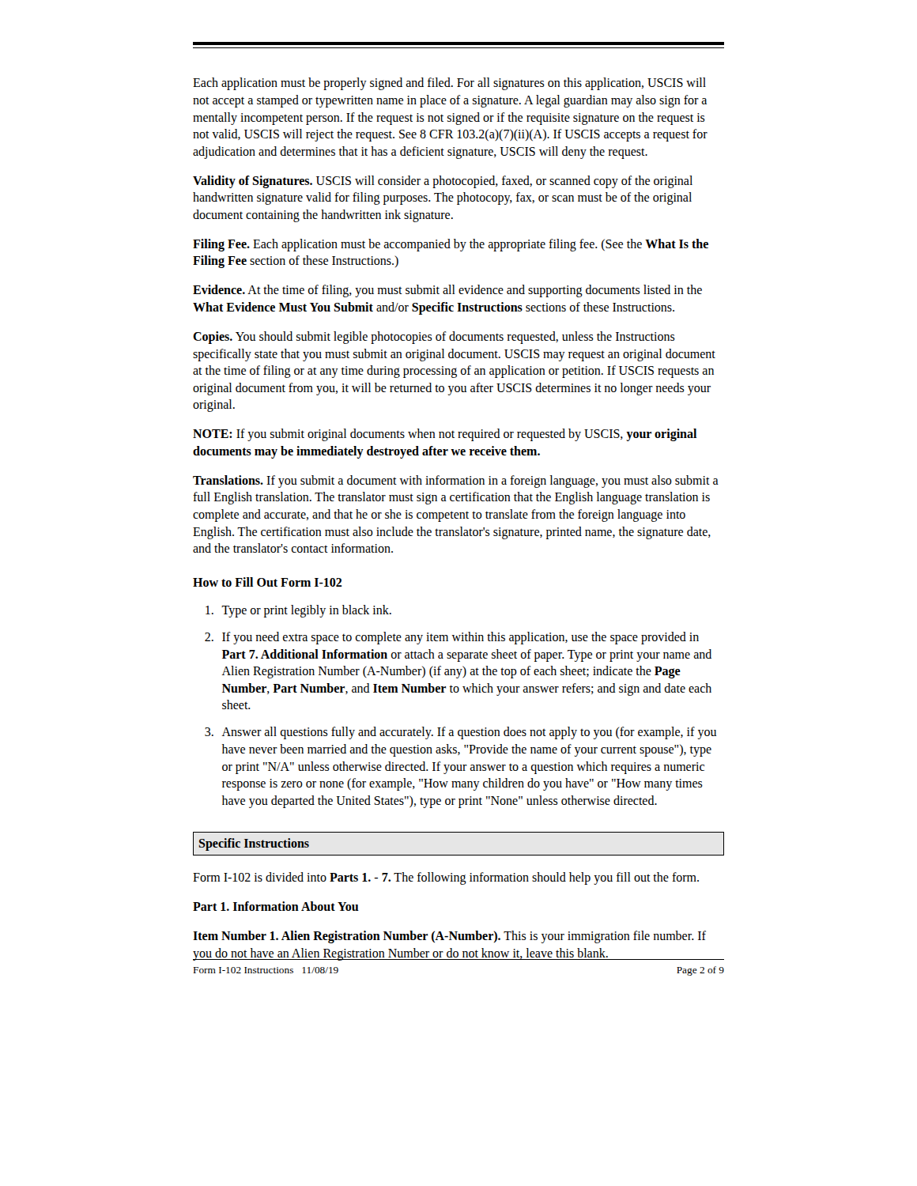Each application must be properly signed and filed. For all signatures on this application, USCIS will not accept a stamped or typewritten name in place of a signature. A legal guardian may also sign for a mentally incompetent person. If the request is not signed or if the requisite signature on the request is not valid, USCIS will reject the request. See 8 CFR 103.2(a)(7)(ii)(A). If USCIS accepts a request for adjudication and determines that it has a deficient signature, USCIS will deny the request.
Validity of Signatures. USCIS will consider a photocopied, faxed, or scanned copy of the original handwritten signature valid for filing purposes. The photocopy, fax, or scan must be of the original document containing the handwritten ink signature.
Filing Fee. Each application must be accompanied by the appropriate filing fee. (See the What Is the Filing Fee section of these Instructions.)
Evidence. At the time of filing, you must submit all evidence and supporting documents listed in the What Evidence Must You Submit and/or Specific Instructions sections of these Instructions.
Copies. You should submit legible photocopies of documents requested, unless the Instructions specifically state that you must submit an original document. USCIS may request an original document at the time of filing or at any time during processing of an application or petition. If USCIS requests an original document from you, it will be returned to you after USCIS determines it no longer needs your original.
NOTE: If you submit original documents when not required or requested by USCIS, your original documents may be immediately destroyed after we receive them.
Translations. If you submit a document with information in a foreign language, you must also submit a full English translation. The translator must sign a certification that the English language translation is complete and accurate, and that he or she is competent to translate from the foreign language into English. The certification must also include the translator's signature, printed name, the signature date, and the translator's contact information.
How to Fill Out Form I-102
Type or print legibly in black ink.
If you need extra space to complete any item within this application, use the space provided in Part 7. Additional Information or attach a separate sheet of paper. Type or print your name and Alien Registration Number (A-Number) (if any) at the top of each sheet; indicate the Page Number, Part Number, and Item Number to which your answer refers; and sign and date each sheet.
Answer all questions fully and accurately. If a question does not apply to you (for example, if you have never been married and the question asks, "Provide the name of your current spouse"), type or print "N/A" unless otherwise directed. If your answer to a question which requires a numeric response is zero or none (for example, "How many children do you have" or "How many times have you departed the United States"), type or print "None" unless otherwise directed.
Specific Instructions
Form I-102 is divided into Parts 1. - 7. The following information should help you fill out the form.
Part 1. Information About You
Item Number 1. Alien Registration Number (A-Number). This is your immigration file number. If you do not have an Alien Registration Number or do not know it, leave this blank.
Form I-102 Instructions 11/08/19 Page 2 of 9